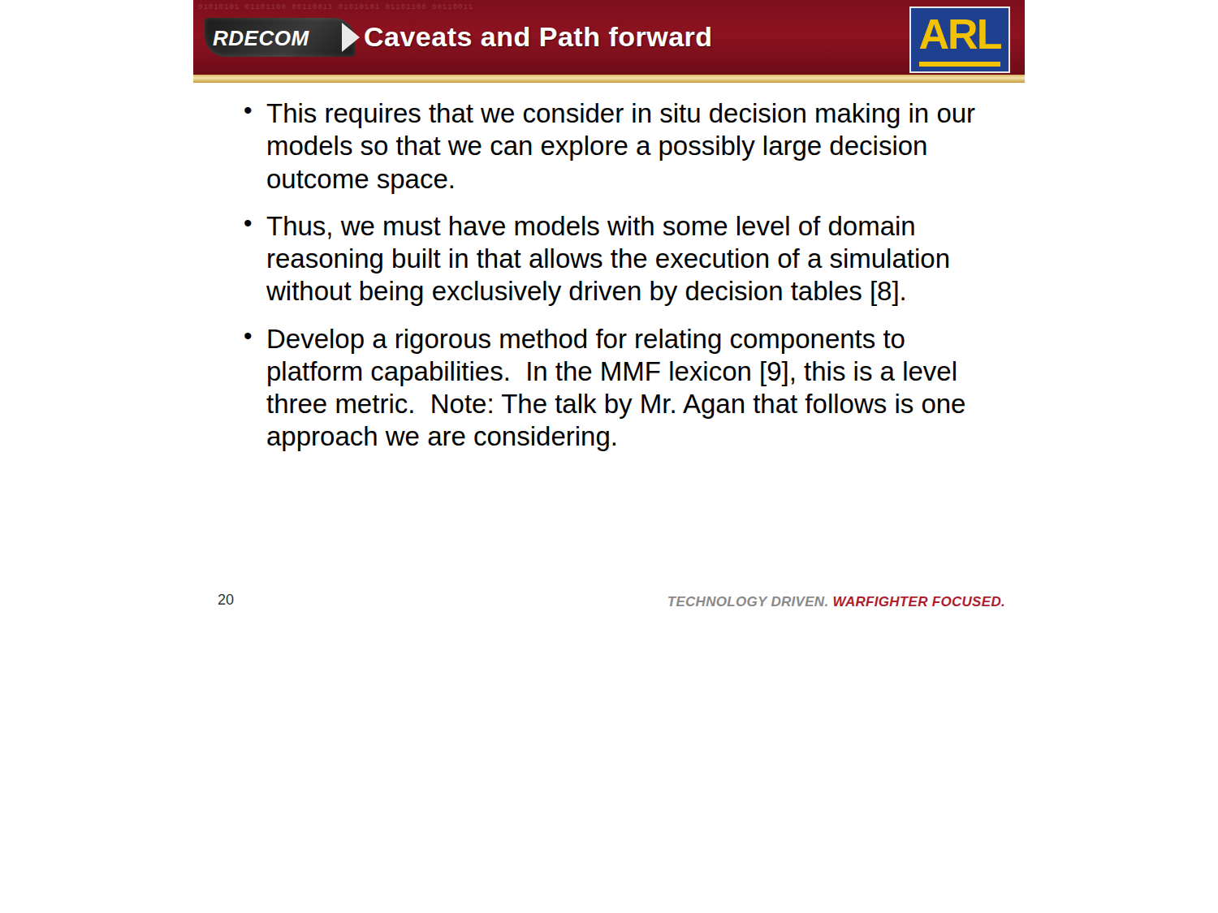RDECOM
Caveats and Path forward
ARL
This requires that we consider in situ decision making in our models so that we can explore a possibly large decision outcome space.
Thus, we must have models with some level of domain reasoning built in that allows the execution of a simulation without being exclusively driven by decision tables [8].
Develop a rigorous method for relating components to platform capabilities. In the MMF lexicon [9], this is a level three metric. Note: The talk by Mr. Agan that follows is one approach we are considering.
20
TECHNOLOGY DRIVEN. WARFIGHTER FOCUSED.